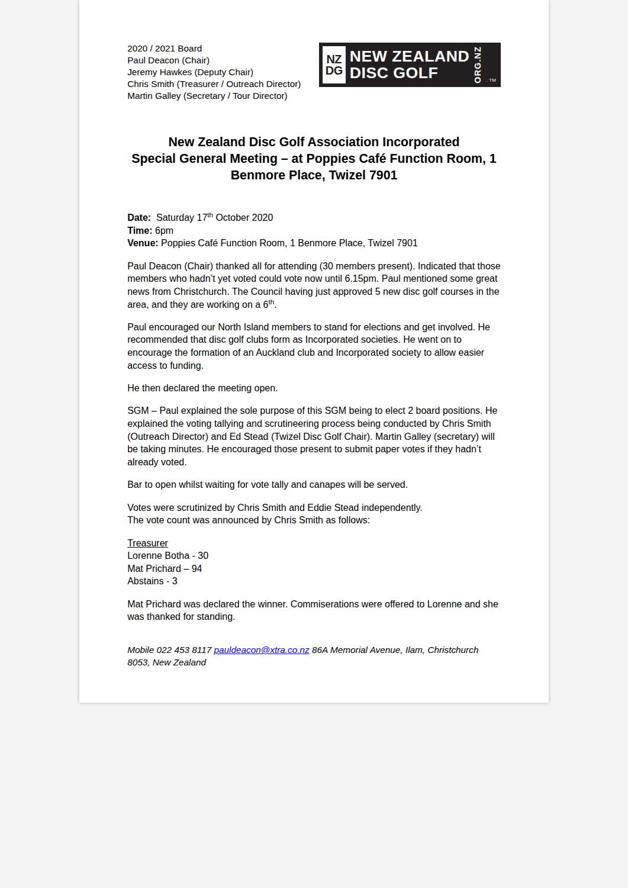2020 / 2021 Board
Paul Deacon (Chair)
Jeremy Hawkes (Deputy Chair)
Chris Smith (Treasurer / Outreach Director)
Martin Galley (Secretary / Tour Director)
NZ DG
NEW ZEALAND DISC GOLF
ORG.NZ
. TM
New Zealand Disc Golf Association Incorporated
Special General Meeting – at Poppies Café Function Room, 1
Benmore Place, Twizel 7901
Date: Saturday 17th October 2020
Time: 6pm
Venue: Poppies Café Function Room, 1 Benmore Place, Twizel 7901
Paul Deacon (Chair) thanked all for attending (30 members present). Indicated that those members who hadn’t yet voted could vote now until 6.15pm. Paul mentioned some great news from Christchurch. The Council having just approved 5 new disc golf courses in the area, and they are working on a 6th.
Paul encouraged our North Island members to stand for elections and get involved. He recommended that disc golf clubs form as Incorporated societies. He went on to encourage the formation of an Auckland club and Incorporated society to allow easier access to funding.
He then declared the meeting open.
SGM – Paul explained the sole purpose of this SGM being to elect 2 board positions. He explained the voting tallying and scrutineering process being conducted by Chris Smith (Outreach Director) and Ed Stead (Twizel Disc Golf Chair). Martin Galley (secretary) will be taking minutes. He encouraged those present to submit paper votes if they hadn’t already voted.
Bar to open whilst waiting for vote tally and canapes will be served.
Votes were scrutinized by Chris Smith and Eddie Stead independently.
The vote count was announced by Chris Smith as follows:
Treasurer
Lorenne Botha - 30
Mat Prichard – 94
Abstains - 3
Mat Prichard was declared the winner. Commiserations were offered to Lorenne and she was thanked for standing.
Mobile 022 453 8117 pauldeacon@xtra.co.nz 86A Memorial Avenue, Ilam, Christchurch 8053, New Zealand